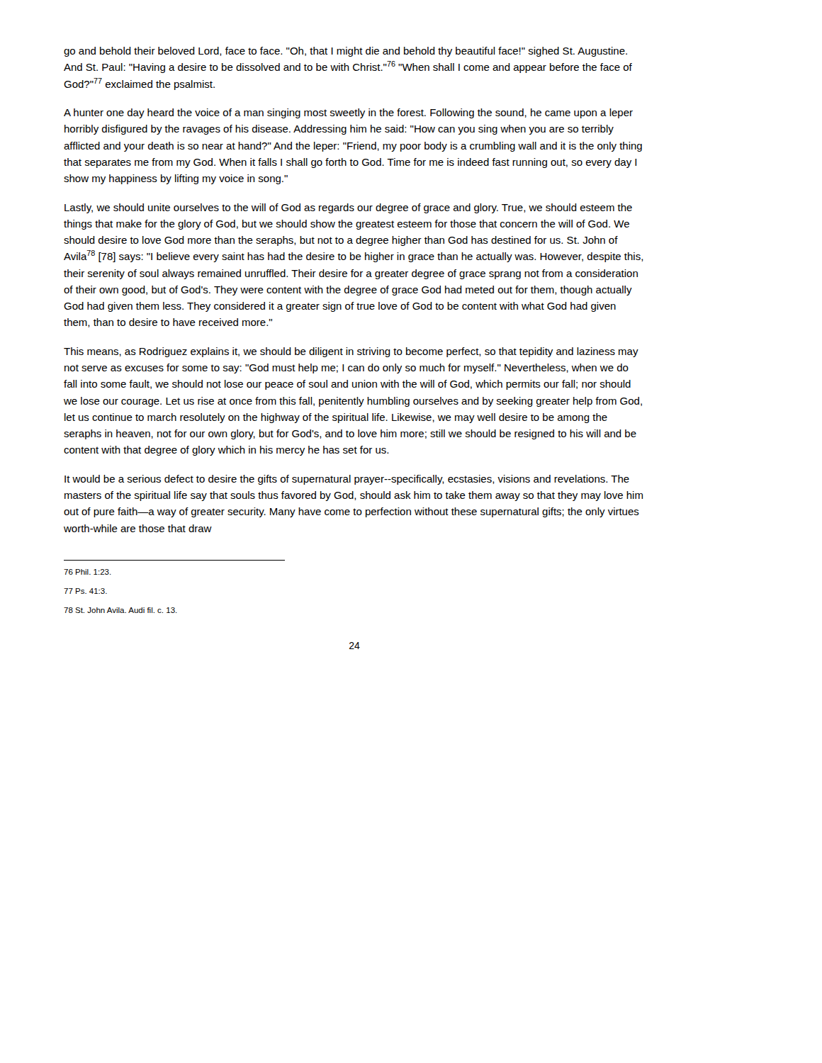go and behold their beloved Lord, face to face. "Oh, that I might die and behold thy beautiful face!" sighed St. Augustine. And St. Paul: "Having a desire to be dissolved and to be with Christ."76 "When shall I come and appear before the face of God?"77 exclaimed the psalmist.
A hunter one day heard the voice of a man singing most sweetly in the forest. Following the sound, he came upon a leper horribly disfigured by the ravages of his disease. Addressing him he said: "How can you sing when you are so terribly afflicted and your death is so near at hand?" And the leper: "Friend, my poor body is a crumbling wall and it is the only thing that separates me from my God. When it falls I shall go forth to God. Time for me is indeed fast running out, so every day I show my happiness by lifting my voice in song."
Lastly, we should unite ourselves to the will of God as regards our degree of grace and glory. True, we should esteem the things that make for the glory of God, but we should show the greatest esteem for those that concern the will of God. We should desire to love God more than the seraphs, but not to a degree higher than God has destined for us. St. John of Avila78 [78] says: "I believe every saint has had the desire to be higher in grace than he actually was. However, despite this, their serenity of soul always remained unruffled. Their desire for a greater degree of grace sprang not from a consideration of their own good, but of God's. They were content with the degree of grace God had meted out for them, though actually God had given them less. They considered it a greater sign of true love of God to be content with what God had given them, than to desire to have received more."
This means, as Rodriguez explains it, we should be diligent in striving to become perfect, so that tepidity and laziness may not serve as excuses for some to say: "God must help me; I can do only so much for myself." Nevertheless, when we do fall into some fault, we should not lose our peace of soul and union with the will of God, which permits our fall; nor should we lose our courage. Let us rise at once from this fall, penitently humbling ourselves and by seeking greater help from God, let us continue to march resolutely on the highway of the spiritual life. Likewise, we may well desire to be among the seraphs in heaven, not for our own glory, but for God's, and to love him more; still we should be resigned to his will and be content with that degree of glory which in his mercy he has set for us.
It would be a serious defect to desire the gifts of supernatural prayer--specifically, ecstasies, visions and revelations. The masters of the spiritual life say that souls thus favored by God, should ask him to take them away so that they may love him out of pure faith—a way of greater security. Many have come to perfection without these supernatural gifts; the only virtues worth-while are those that draw
76 Phil. 1:23.
77 Ps. 41:3.
78 St. John Avila. Audi fil. c. 13.
24